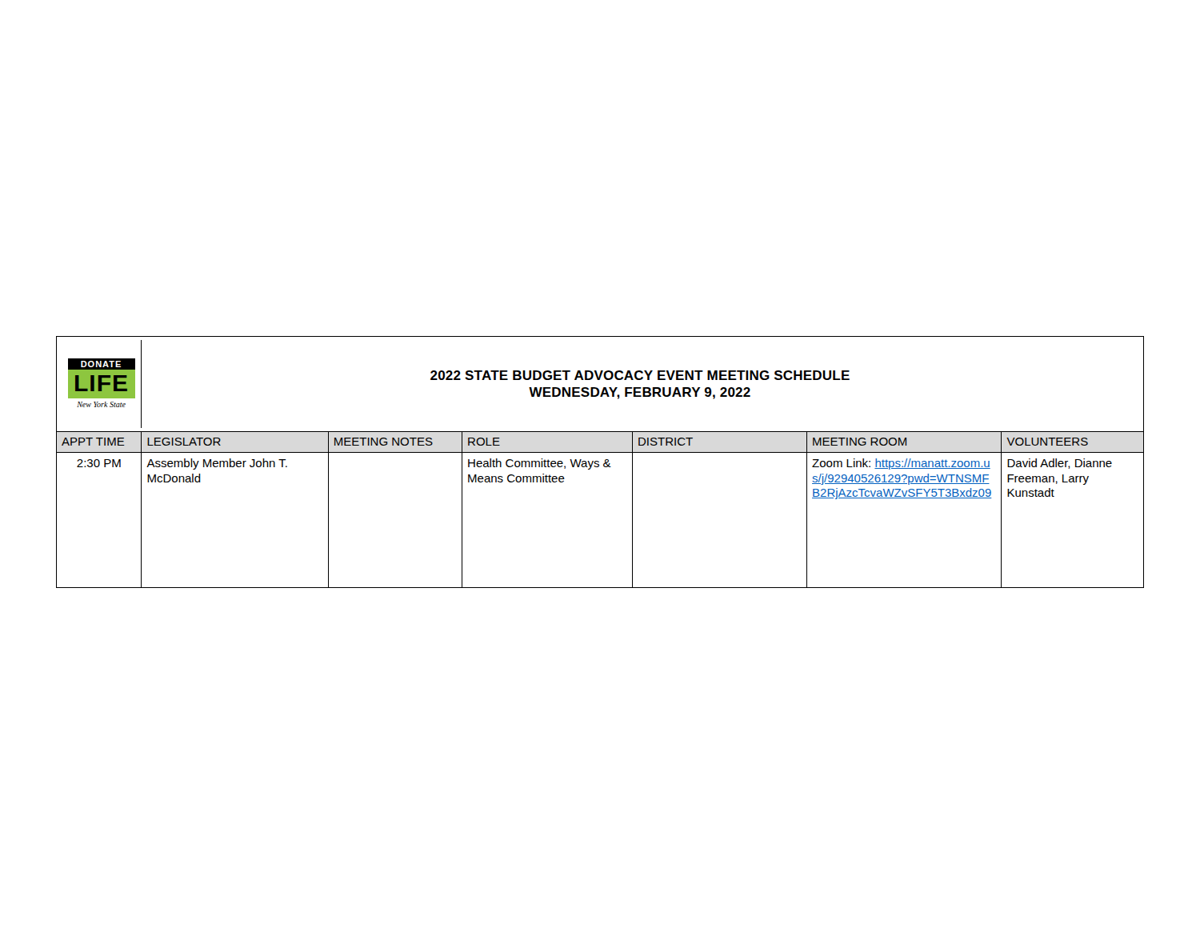| DONATE LIFE New York State 2022 STATE BUDGET ADVOCACY EVENT MEETING SCHEDULE WEDNESDAY, FEBRUARY 9, 2022 |
| APPT TIME | LEGISLATOR | MEETING NOTES | ROLE | DISTRICT | MEETING ROOM | VOLUNTEERS |
| 2:30 PM | Assembly Member John T. McDonald | | Health Committee, Ways & Means Committee | | Zoom Link: https://manatt.zoom.us/j/92940526129?pwd=WTNSMFB2RjAzcTcvaWZvSFY5T3Bxdz09 | David Adler, Dianne Freeman, Larry Kunstadt |